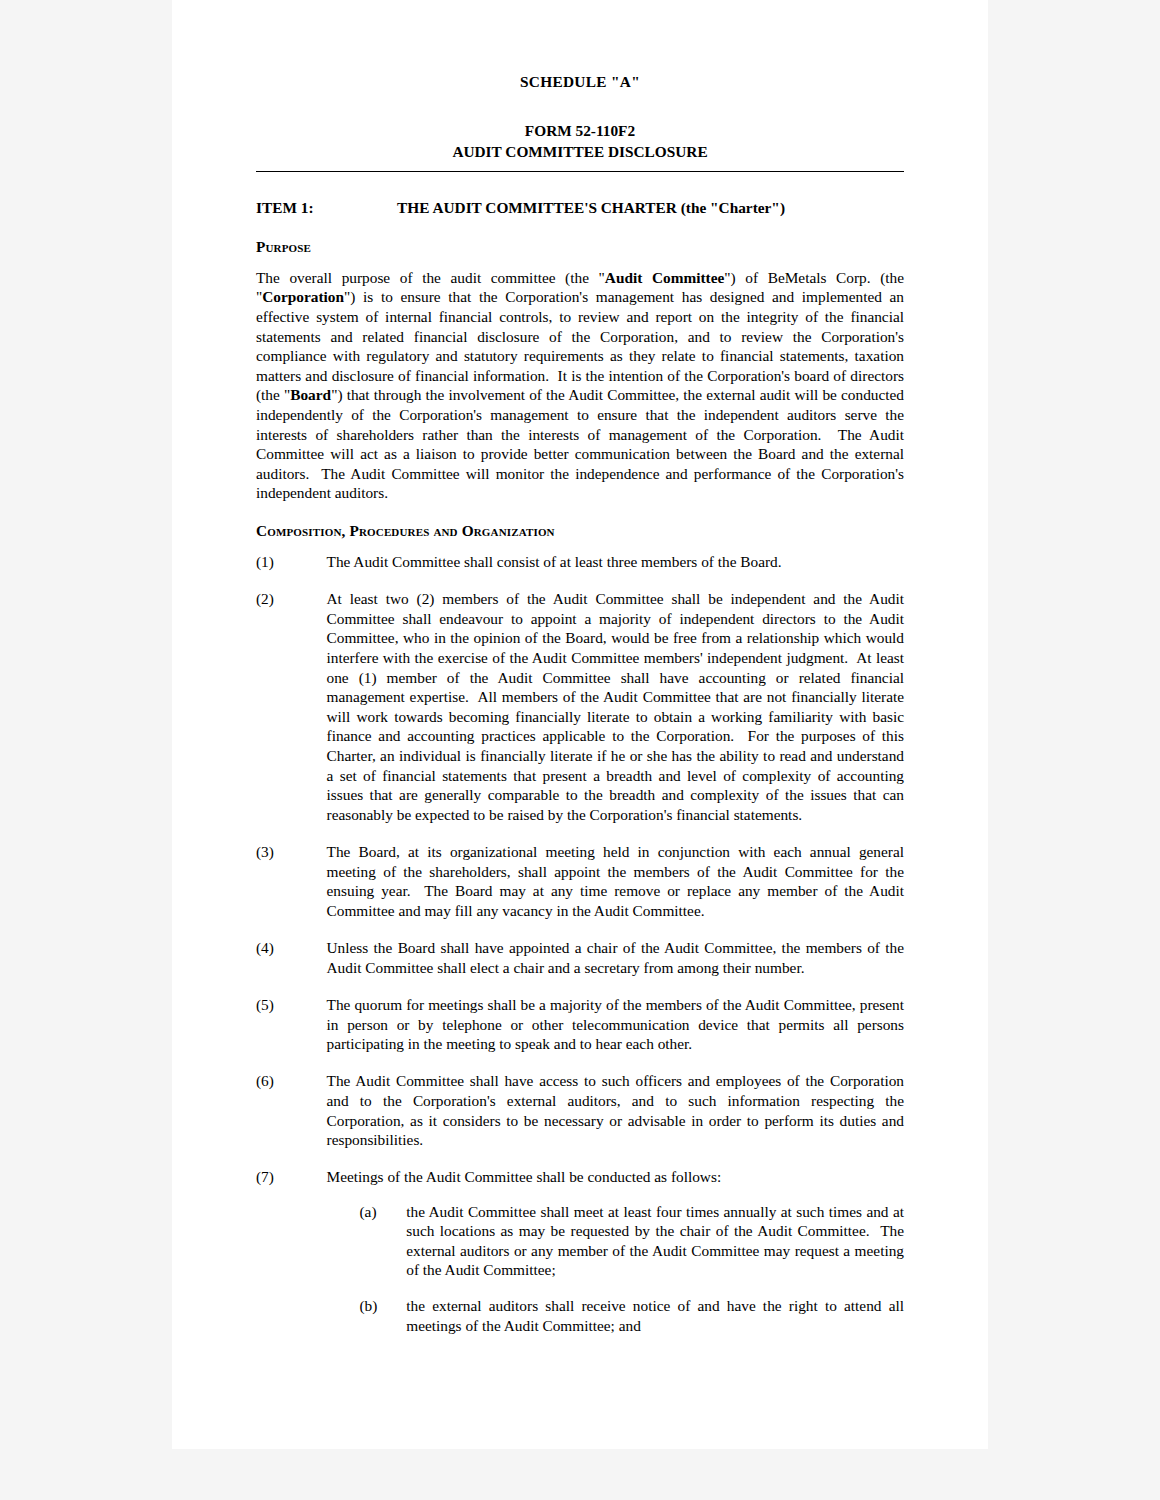SCHEDULE "A"
FORM 52-110F2
AUDIT COMMITTEE DISCLOSURE
ITEM 1: THE AUDIT COMMITTEE'S CHARTER (the "Charter")
Purpose
The overall purpose of the audit committee (the "Audit Committee") of BeMetals Corp. (the "Corporation") is to ensure that the Corporation's management has designed and implemented an effective system of internal financial controls, to review and report on the integrity of the financial statements and related financial disclosure of the Corporation, and to review the Corporation's compliance with regulatory and statutory requirements as they relate to financial statements, taxation matters and disclosure of financial information. It is the intention of the Corporation's board of directors (the "Board") that through the involvement of the Audit Committee, the external audit will be conducted independently of the Corporation's management to ensure that the independent auditors serve the interests of shareholders rather than the interests of management of the Corporation. The Audit Committee will act as a liaison to provide better communication between the Board and the external auditors. The Audit Committee will monitor the independence and performance of the Corporation's independent auditors.
Composition, Procedures and Organization
(1) The Audit Committee shall consist of at least three members of the Board.
(2) At least two (2) members of the Audit Committee shall be independent and the Audit Committee shall endeavour to appoint a majority of independent directors to the Audit Committee, who in the opinion of the Board, would be free from a relationship which would interfere with the exercise of the Audit Committee members' independent judgment. At least one (1) member of the Audit Committee shall have accounting or related financial management expertise. All members of the Audit Committee that are not financially literate will work towards becoming financially literate to obtain a working familiarity with basic finance and accounting practices applicable to the Corporation. For the purposes of this Charter, an individual is financially literate if he or she has the ability to read and understand a set of financial statements that present a breadth and level of complexity of accounting issues that are generally comparable to the breadth and complexity of the issues that can reasonably be expected to be raised by the Corporation's financial statements.
(3) The Board, at its organizational meeting held in conjunction with each annual general meeting of the shareholders, shall appoint the members of the Audit Committee for the ensuing year. The Board may at any time remove or replace any member of the Audit Committee and may fill any vacancy in the Audit Committee.
(4) Unless the Board shall have appointed a chair of the Audit Committee, the members of the Audit Committee shall elect a chair and a secretary from among their number.
(5) The quorum for meetings shall be a majority of the members of the Audit Committee, present in person or by telephone or other telecommunication device that permits all persons participating in the meeting to speak and to hear each other.
(6) The Audit Committee shall have access to such officers and employees of the Corporation and to the Corporation's external auditors, and to such information respecting the Corporation, as it considers to be necessary or advisable in order to perform its duties and responsibilities.
(7) Meetings of the Audit Committee shall be conducted as follows:
(a) the Audit Committee shall meet at least four times annually at such times and at such locations as may be requested by the chair of the Audit Committee. The external auditors or any member of the Audit Committee may request a meeting of the Audit Committee;
(b) the external auditors shall receive notice of and have the right to attend all meetings of the Audit Committee; and